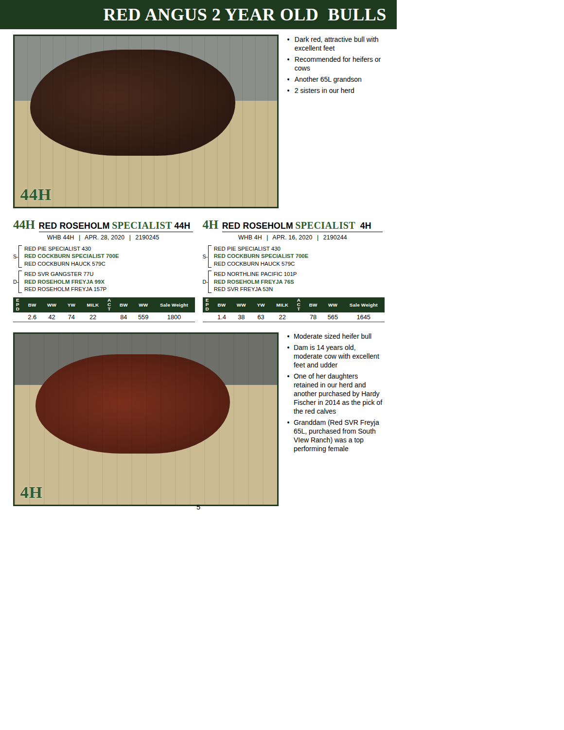RED ANGUS 2 YEAR OLD BULLS
44H
Dark red, attractive bull with excellent feet
Recommended for heifers or cows
Another 65L grandson
2 sisters in our herd
44H
RED ROSEHOLM SPECIALIST 44H
WHB 44H | APR. 28, 2020 | 2190245
S-
RED PIE SPECIALIST 430
RED COCKBURN SPECIALIST 700E
RED COCKBURN HAUCK 579C
D-
RED SVR GANGSTER 77U
RED ROSEHOLM FREYJA 99X
RED ROSEHOLM FREYJA 157P
| E P D | BW | WW | YW | MILK | A C T | BW | WW | Sale Weight | Scrotal |
| --- | --- | --- | --- | --- | --- | --- | --- | --- | --- |
| | 2.6 | 42 | 74 | 22 | | 84 | 559 | 1800 | |
4H
RED ROSEHOLM SPECIALIST 4H
WHB 4H | APR. 16, 2020 | 2190244
S-
RED PIE SPECIALIST 430
RED COCKBURN SPECIALIST 700E
RED COCKBURN HAUCK 579C
D-
RED NORTHLINE PACIFIC 101P
RED ROSEHOLM FREYJA 76S
RED SVR FREYJA 53N
| E P D | BW | WW | YW | MILK | A C T | BW | WW | Sale Weight | Scrotal |
| --- | --- | --- | --- | --- | --- | --- | --- | --- | --- |
| | 1.4 | 38 | 63 | 22 | | 78 | 565 | 1645 | |
4H
Moderate sized heifer bull
Dam is 14 years old, moderate cow with excellent feet and udder
One of her daughters retained in our herd and another purchased by Hardy Fischer in 2014 as the pick of the red calves
Granddam (Red SVR Freyja 65L, purchased from South VIew Ranch) was a top performing female
5